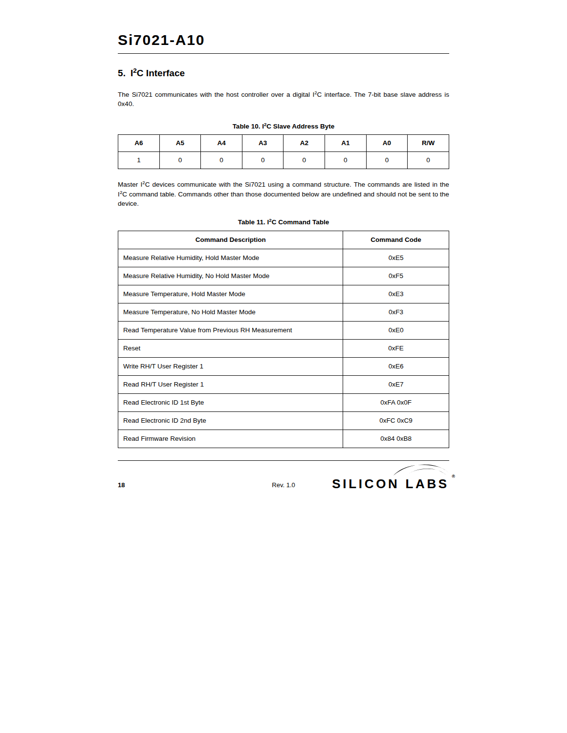Si7021-A10
5. I2C Interface
The Si7021 communicates with the host controller over a digital I2C interface. The 7-bit base slave address is 0x40.
Table 10. I2C Slave Address Byte
| A6 | A5 | A4 | A3 | A2 | A1 | A0 | R/W |
| --- | --- | --- | --- | --- | --- | --- | --- |
| 1 | 0 | 0 | 0 | 0 | 0 | 0 | 0 |
Master I2C devices communicate with the Si7021 using a command structure. The commands are listed in the I2C command table. Commands other than those documented below are undefined and should not be sent to the device.
Table 11. I2C Command Table
| Command Description | Command Code |
| --- | --- |
| Measure Relative Humidity, Hold Master Mode | 0xE5 |
| Measure Relative Humidity, No Hold Master Mode | 0xF5 |
| Measure Temperature, Hold Master Mode | 0xE3 |
| Measure Temperature, No Hold Master Mode | 0xF3 |
| Read Temperature Value from Previous RH Measurement | 0xE0 |
| Reset | 0xFE |
| Write RH/T User Register 1 | 0xE6 |
| Read RH/T User Register 1 | 0xE7 |
| Read Electronic ID 1st Byte | 0xFA 0x0F |
| Read Electronic ID 2nd Byte | 0xFC 0xC9 |
| Read Firmware Revision | 0x84 0xB8 |
18
Rev. 1.0
SILICON LABS®